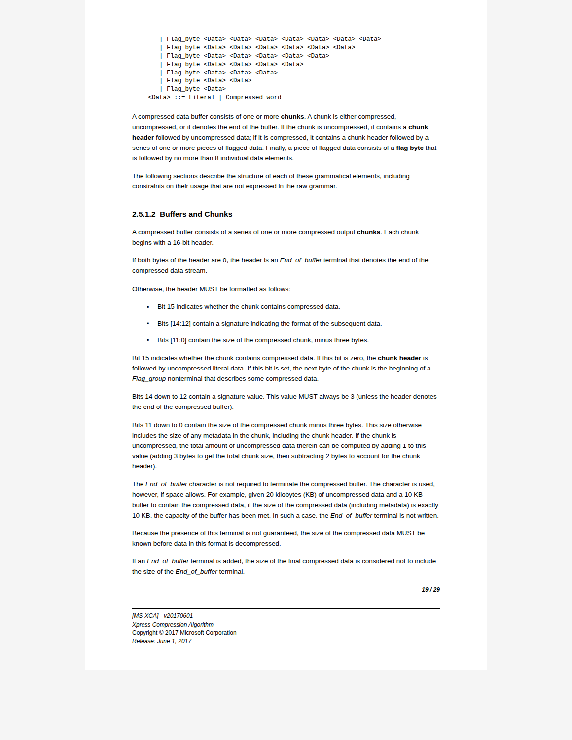| Flag_byte <Data> <Data> <Data> <Data> <Data> <Data> <Data>
   | Flag_byte <Data> <Data> <Data> <Data> <Data> <Data>
   | Flag_byte <Data> <Data> <Data> <Data> <Data>
   | Flag_byte <Data> <Data> <Data> <Data>
   | Flag_byte <Data> <Data> <Data>
   | Flag_byte <Data> <Data>
   | Flag_byte <Data>
<Data> ::= Literal | Compressed_word
A compressed data buffer consists of one or more chunks. A chunk is either compressed, uncompressed, or it denotes the end of the buffer. If the chunk is uncompressed, it contains a chunk header followed by uncompressed data; if it is compressed, it contains a chunk header followed by a series of one or more pieces of flagged data. Finally, a piece of flagged data consists of a flag byte that is followed by no more than 8 individual data elements.
The following sections describe the structure of each of these grammatical elements, including constraints on their usage that are not expressed in the raw grammar.
2.5.1.2 Buffers and Chunks
A compressed buffer consists of a series of one or more compressed output chunks. Each chunk begins with a 16-bit header.
If both bytes of the header are 0, the header is an End_of_buffer terminal that denotes the end of the compressed data stream.
Otherwise, the header MUST be formatted as follows:
Bit 15 indicates whether the chunk contains compressed data.
Bits [14:12] contain a signature indicating the format of the subsequent data.
Bits [11:0] contain the size of the compressed chunk, minus three bytes.
Bit 15 indicates whether the chunk contains compressed data. If this bit is zero, the chunk header is followed by uncompressed literal data. If this bit is set, the next byte of the chunk is the beginning of a Flag_group nonterminal that describes some compressed data.
Bits 14 down to 12 contain a signature value. This value MUST always be 3 (unless the header denotes the end of the compressed buffer).
Bits 11 down to 0 contain the size of the compressed chunk minus three bytes. This size otherwise includes the size of any metadata in the chunk, including the chunk header. If the chunk is uncompressed, the total amount of uncompressed data therein can be computed by adding 1 to this value (adding 3 bytes to get the total chunk size, then subtracting 2 bytes to account for the chunk header).
The End_of_buffer character is not required to terminate the compressed buffer. The character is used, however, if space allows. For example, given 20 kilobytes (KB) of uncompressed data and a 10 KB buffer to contain the compressed data, if the size of the compressed data (including metadata) is exactly 10 KB, the capacity of the buffer has been met. In such a case, the End_of_buffer terminal is not written.
Because the presence of this terminal is not guaranteed, the size of the compressed data MUST be known before data in this format is decompressed.
If an End_of_buffer terminal is added, the size of the final compressed data is considered not to include the size of the End_of_buffer terminal.
19 / 29
[MS-XCA] - v20170601
Xpress Compression Algorithm
Copyright © 2017 Microsoft Corporation
Release: June 1, 2017